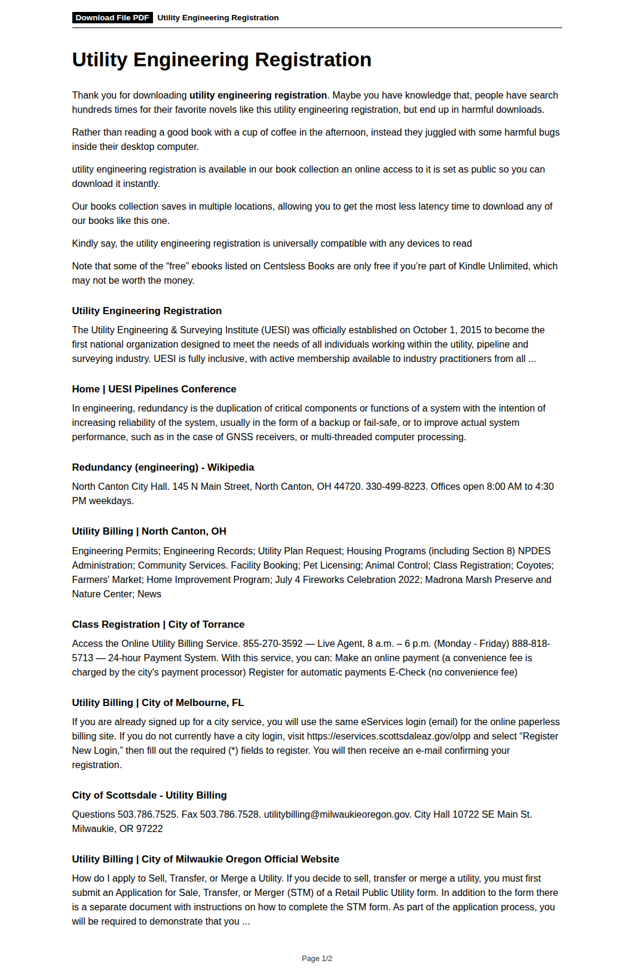Download File PDF Utility Engineering Registration
Utility Engineering Registration
Thank you for downloading utility engineering registration. Maybe you have knowledge that, people have search hundreds times for their favorite novels like this utility engineering registration, but end up in harmful downloads.
Rather than reading a good book with a cup of coffee in the afternoon, instead they juggled with some harmful bugs inside their desktop computer.
utility engineering registration is available in our book collection an online access to it is set as public so you can download it instantly.
Our books collection saves in multiple locations, allowing you to get the most less latency time to download any of our books like this one.
Kindly say, the utility engineering registration is universally compatible with any devices to read
Note that some of the “free” ebooks listed on Centsless Books are only free if you’re part of Kindle Unlimited, which may not be worth the money.
Utility Engineering Registration
The Utility Engineering & Surveying Institute (UESI) was officially established on October 1, 2015 to become the first national organization designed to meet the needs of all individuals working within the utility, pipeline and surveying industry. UESI is fully inclusive, with active membership available to industry practitioners from all ...
Home | UESI Pipelines Conference
In engineering, redundancy is the duplication of critical components or functions of a system with the intention of increasing reliability of the system, usually in the form of a backup or fail-safe, or to improve actual system performance, such as in the case of GNSS receivers, or multi-threaded computer processing.
Redundancy (engineering) - Wikipedia
North Canton City Hall. 145 N Main Street, North Canton, OH 44720. 330-499-8223. Offices open 8:00 AM to 4:30 PM weekdays.
Utility Billing | North Canton, OH
Engineering Permits; Engineering Records; Utility Plan Request; Housing Programs (including Section 8) NPDES Administration; Community Services. Facility Booking; Pet Licensing; Animal Control; Class Registration; Coyotes; Farmers' Market; Home Improvement Program; July 4 Fireworks Celebration 2022; Madrona Marsh Preserve and Nature Center; News
Class Registration | City of Torrance
Access the Online Utility Billing Service. 855-270-3592 — Live Agent, 8 a.m. – 6 p.m. (Monday - Friday) 888-818-5713 — 24-hour Payment System. With this service, you can: Make an online payment (a convenience fee is charged by the city's payment processor) Register for automatic payments E-Check (no convenience fee)
Utility Billing | City of Melbourne, FL
If you are already signed up for a city service, you will use the same eServices login (email) for the online paperless billing site. If you do not currently have a city login, visit https://eservices.scottsdaleaz.gov/olpp and select “Register New Login,” then fill out the required (*) fields to register. You will then receive an e-mail confirming your registration.
City of Scottsdale - Utility Billing
Questions 503.786.7525. Fax 503.786.7528. utilitybilling@milwaukieoregon.gov. City Hall 10722 SE Main St. Milwaukie, OR 97222
Utility Billing | City of Milwaukie Oregon Official Website
How do I apply to Sell, Transfer, or Merge a Utility. If you decide to sell, transfer or merge a utility, you must first submit an Application for Sale, Transfer, or Merger (STM) of a Retail Public Utility form. In addition to the form there is a separate document with instructions on how to complete the STM form. As part of the application process, you will be required to demonstrate that you ...
Page 1/2